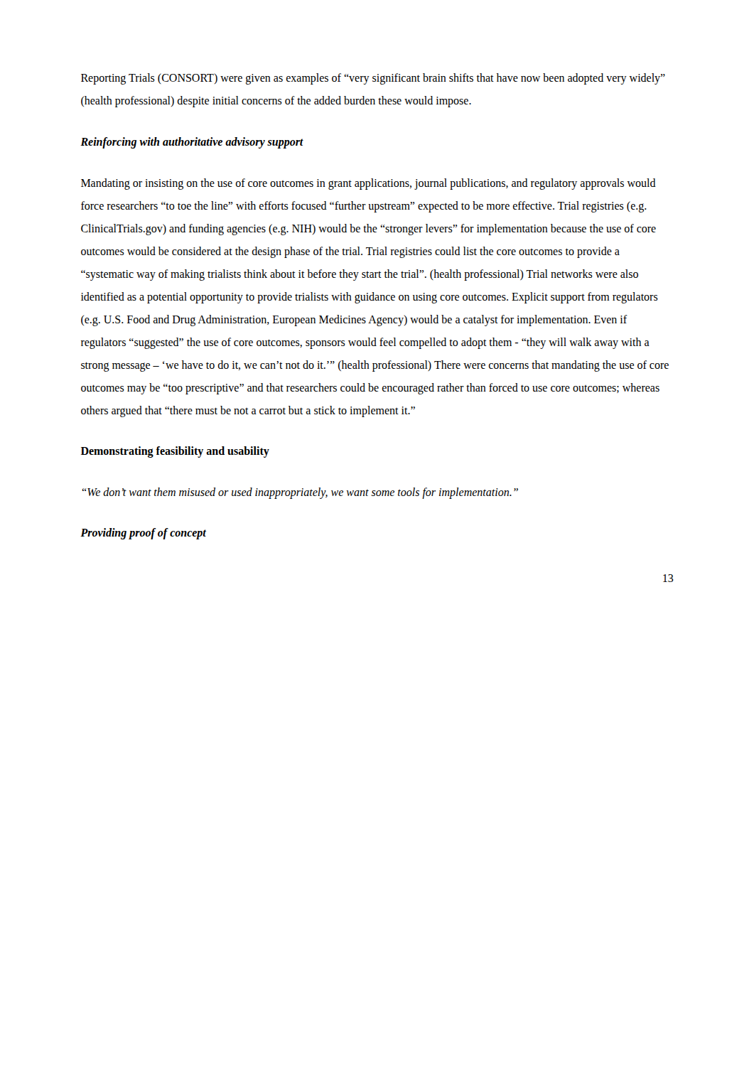Reporting Trials (CONSORT) were given as examples of “very significant brain shifts that have now been adopted very widely” (health professional) despite initial concerns of the added burden these would impose.
Reinforcing with authoritative advisory support
Mandating or insisting on the use of core outcomes in grant applications, journal publications, and regulatory approvals would force researchers “to toe the line” with efforts focused “further upstream” expected to be more effective. Trial registries (e.g. ClinicalTrials.gov) and funding agencies (e.g. NIH) would be the “stronger levers” for implementation because the use of core outcomes would be considered at the design phase of the trial. Trial registries could list the core outcomes to provide a “systematic way of making trialists think about it before they start the trial”. (health professional) Trial networks were also identified as a potential opportunity to provide trialists with guidance on using core outcomes. Explicit support from regulators (e.g. U.S. Food and Drug Administration, European Medicines Agency) would be a catalyst for implementation. Even if regulators “suggested” the use of core outcomes, sponsors would feel compelled to adopt them - “they will walk away with a strong message – ‘we have to do it, we can’t not do it.’” (health professional) There were concerns that mandating the use of core outcomes may be “too prescriptive” and that researchers could be encouraged rather than forced to use core outcomes; whereas others argued that “there must be not a carrot but a stick to implement it.”
Demonstrating feasibility and usability
“We don’t want them misused or used inappropriately, we want some tools for implementation.”
Providing proof of concept
13